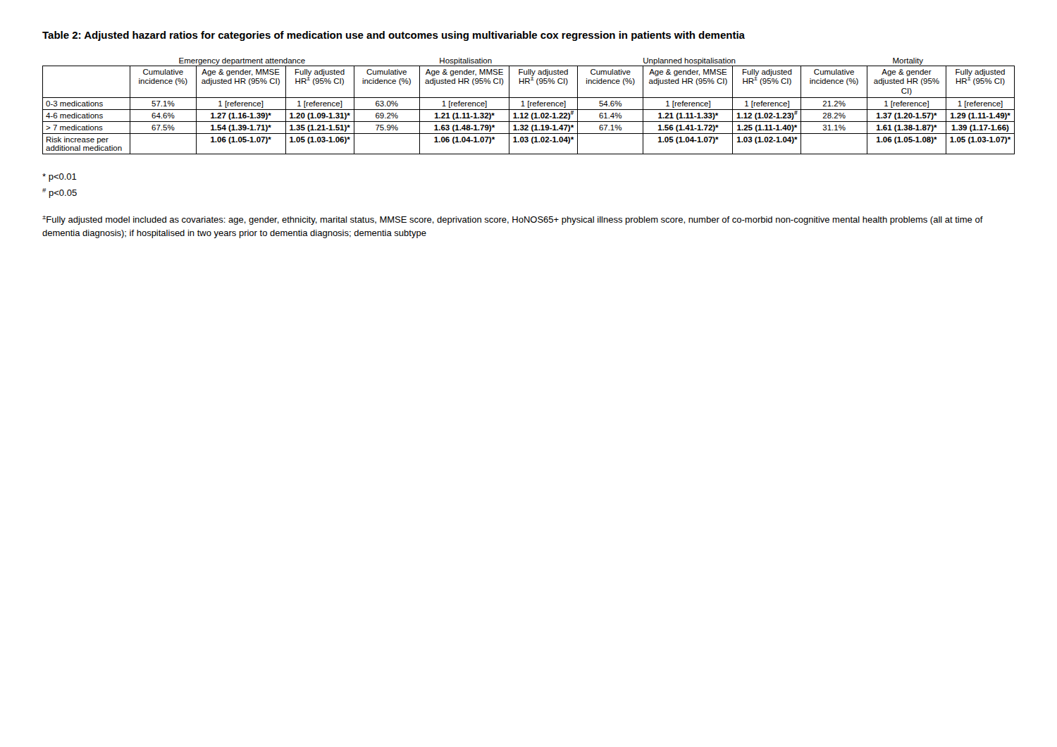Table 2: Adjusted hazard ratios for categories of medication use and outcomes using multivariable cox regression in patients with dementia
| | Emergency department attendance | Hospitalisation | Unplanned hospitalisation | Mortality |
| --- | --- | --- | --- | --- |
| | Cumulative incidence (%) | Age & gender, MMSE adjusted HR (95% CI) | Fully adjusted HR ± (95% CI) | Cumulative incidence (%) | Age & gender, MMSE adjusted HR (95% CI) | Fully adjusted HR ± (95% CI) | Cumulative incidence (%) | Age & gender, MMSE adjusted HR (95% CI) | Fully adjusted HR ± (95% CI) | Cumulative incidence (%) | Age & gender adjusted HR (95% CI) | Fully adjusted HR ± (95% CI) |
| 0-3 medications | 57.1% | 1 [reference] | 1 [reference] | 63.0% | 1 [reference] | 1 [reference] | 54.6% | 1 [reference] | 1 [reference] | 21.2% | 1 [reference] | 1 [reference] |
| 4-6 medications | 64.6% | 1.27 (1.16-1.39)* | 1.20 (1.09-1.31)* | 69.2% | 1.21 (1.11-1.32)* | 1.12 (1.02-1.22) # | 61.4% | 1.21 (1.11-1.33)* | 1.12 (1.02-1.23) # | 28.2% | 1.37 (1.20-1.57)* | 1.29 (1.11-1.49)* |
| > 7 medications | 67.5% | 1.54 (1.39-1.71)* | 1.35 (1.21-1.51)* | 75.9% | 1.63 (1.48-1.79)* | 1.32 (1.19-1.47)* | 67.1% | 1.56 (1.41-1.72)* | 1.25 (1.11-1.40)* | 31.1% | 1.61 (1.38-1.87)* | 1.39 (1.17-1.66) |
| Risk increase per additional medication | | 1.06 (1.05-1.07)* | 1.05 (1.03-1.06)* | | 1.06 (1.04-1.07)* | 1.03 (1.02-1.04)* | | 1.05 (1.04-1.07)* | 1.03 (1.02-1.04)* | | 1.06 (1.05-1.08)* | 1.05 (1.03-1.07)* |
* p<0.01
# p<0.05
±Fully adjusted model included as covariates: age, gender, ethnicity, marital status, MMSE score, deprivation score, HoNOS65+ physical illness problem score, number of co-morbid non-cognitive mental health problems (all at time of dementia diagnosis); if hospitalised in two years prior to dementia diagnosis; dementia subtype